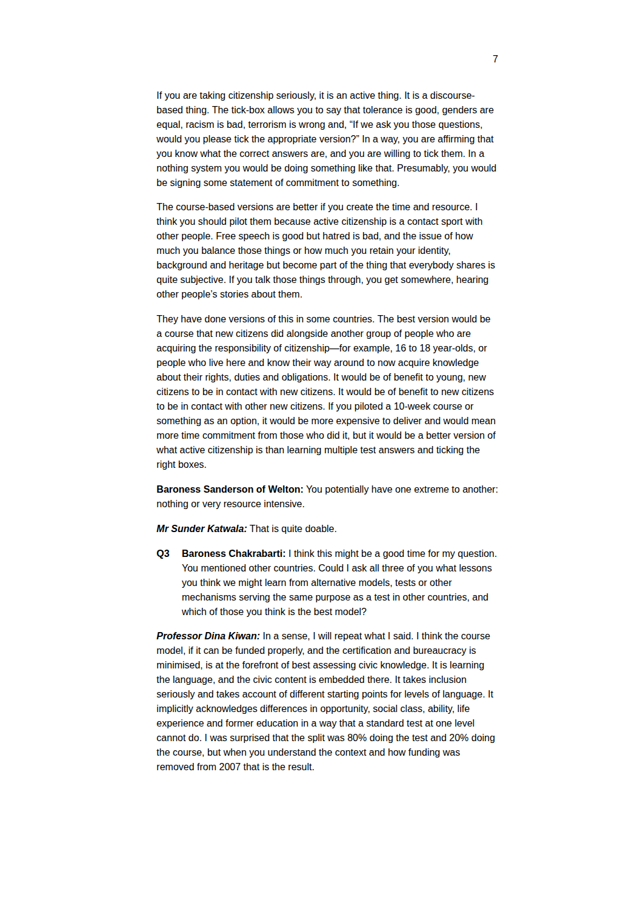7
If you are taking citizenship seriously, it is an active thing. It is a discourse-based thing. The tick-box allows you to say that tolerance is good, genders are equal, racism is bad, terrorism is wrong and, “If we ask you those questions, would you please tick the appropriate version?” In a way, you are affirming that you know what the correct answers are, and you are willing to tick them. In a nothing system you would be doing something like that. Presumably, you would be signing some statement of commitment to something.
The course-based versions are better if you create the time and resource. I think you should pilot them because active citizenship is a contact sport with other people. Free speech is good but hatred is bad, and the issue of how much you balance those things or how much you retain your identity, background and heritage but become part of the thing that everybody shares is quite subjective. If you talk those things through, you get somewhere, hearing other people’s stories about them.
They have done versions of this in some countries. The best version would be a course that new citizens did alongside another group of people who are acquiring the responsibility of citizenship—for example, 16 to 18 year-olds, or people who live here and know their way around to now acquire knowledge about their rights, duties and obligations. It would be of benefit to young, new citizens to be in contact with new citizens. It would be of benefit to new citizens to be in contact with other new citizens. If you piloted a 10-week course or something as an option, it would be more expensive to deliver and would mean more time commitment from those who did it, but it would be a better version of what active citizenship is than learning multiple test answers and ticking the right boxes.
Baroness Sanderson of Welton: You potentially have one extreme to another: nothing or very resource intensive.
Mr Sunder Katwala: That is quite doable.
Q3
Baroness Chakrabarti: I think this might be a good time for my question. You mentioned other countries. Could I ask all three of you what lessons you think we might learn from alternative models, tests or other mechanisms serving the same purpose as a test in other countries, and which of those you think is the best model?
Professor Dina Kiwan: In a sense, I will repeat what I said. I think the course model, if it can be funded properly, and the certification and bureaucracy is minimised, is at the forefront of best assessing civic knowledge. It is learning the language, and the civic content is embedded there. It takes inclusion seriously and takes account of different starting points for levels of language. It implicitly acknowledges differences in opportunity, social class, ability, life experience and former education in a way that a standard test at one level cannot do. I was surprised that the split was 80% doing the test and 20% doing the course, but when you understand the context and how funding was removed from 2007 that is the result.